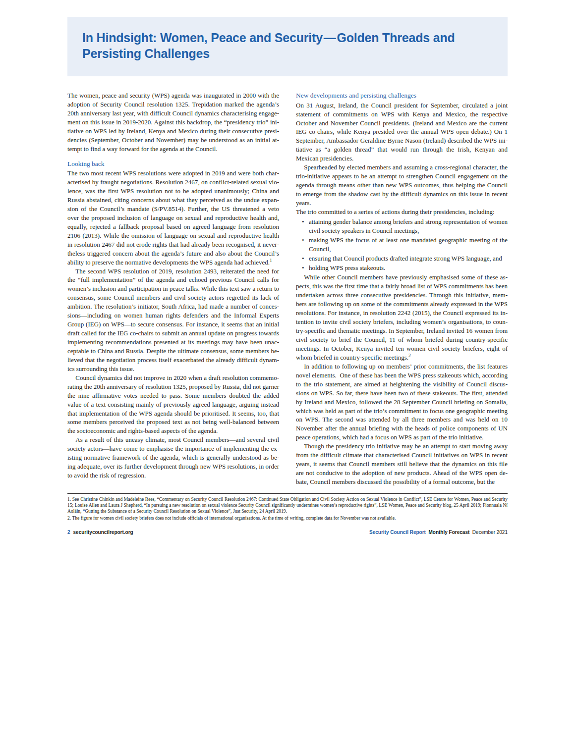In Hindsight: Women, Peace and Security — Golden Threads and Persisting Challenges
The women, peace and security (WPS) agenda was inaugurated in 2000 with the adoption of Security Council resolution 1325. Trepidation marked the agenda’s 20th anniversary last year, with difficult Council dynamics characterising engagement on this issue in 2019-2020. Against this backdrop, the “presidency trio” initiative on WPS led by Ireland, Kenya and Mexico during their consecutive presidencies (September, October and November) may be understood as an initial attempt to find a way forward for the agenda at the Council.
Looking back
The two most recent WPS resolutions were adopted in 2019 and were both characterised by fraught negotiations. Resolution 2467, on conflict-related sexual violence, was the first WPS resolution not to be adopted unanimously; China and Russia abstained, citing concerns about what they perceived as the undue expansion of the Council’s mandate (S/PV.8514). Further, the US threatened a veto over the proposed inclusion of language on sexual and reproductive health and, equally, rejected a fallback proposal based on agreed language from resolution 2106 (2013). While the omission of language on sexual and reproductive health in resolution 2467 did not erode rights that had already been recognised, it nevertheless triggered concern about the agenda’s future and also about the Council’s ability to preserve the normative developments the WPS agenda had achieved.1
The second WPS resolution of 2019, resolution 2493, reiterated the need for the “full implementation” of the agenda and echoed previous Council calls for women’s inclusion and participation in peace talks. While this text saw a return to consensus, some Council members and civil society actors regretted its lack of ambition. The resolution’s initiator, South Africa, had made a number of concessions—including on women human rights defenders and the Informal Experts Group (IEG) on WPS—to secure consensus. For instance, it seems that an initial draft called for the IEG co-chairs to submit an annual update on progress towards implementing recommendations presented at its meetings may have been unacceptable to China and Russia. Despite the ultimate consensus, some members believed that the negotiation process itself exacerbated the already difficult dynamics surrounding this issue.
Council dynamics did not improve in 2020 when a draft resolution commemorating the 20th anniversary of resolution 1325, proposed by Russia, did not garner the nine affirmative votes needed to pass. Some members doubted the added value of a text consisting mainly of previously agreed language, arguing instead that implementation of the WPS agenda should be prioritised. It seems, too, that some members perceived the proposed text as not being well-balanced between the socioeconomic and rights-based aspects of the agenda.
As a result of this uneasy climate, most Council members—and several civil society actors—have come to emphasise the importance of implementing the existing normative framework of the agenda, which is generally understood as being adequate, over its further development through new WPS resolutions, in order to avoid the risk of regression.
New developments and persisting challenges
On 31 August, Ireland, the Council president for September, circulated a joint statement of commitments on WPS with Kenya and Mexico, the respective October and November Council presidents. (Ireland and Mexico are the current IEG co-chairs, while Kenya presided over the annual WPS open debate.) On 1 September, Ambassador Geraldine Byrne Nason (Ireland) described the WPS initiative as “a golden thread” that would run through the Irish, Kenyan and Mexican presidencies.
Spearheaded by elected members and assuming a cross-regional character, the trio-initiative appears to be an attempt to strengthen Council engagement on the agenda through means other than new WPS outcomes, thus helping the Council to emerge from the shadow cast by the difficult dynamics on this issue in recent years.
The trio committed to a series of actions during their presidencies, including:
attaining gender balance among briefers and strong representation of women civil society speakers in Council meetings,
making WPS the focus of at least one mandated geographic meeting of the Council,
ensuring that Council products drafted integrate strong WPS language, and
holding WPS press stakeouts.
While other Council members have previously emphasised some of these aspects, this was the first time that a fairly broad list of WPS commitments has been undertaken across three consecutive presidencies. Through this initiative, members are following up on some of the commitments already expressed in the WPS resolutions. For instance, in resolution 2242 (2015), the Council expressed its intention to invite civil society briefers, including women’s organisations, to country-specific and thematic meetings. In September, Ireland invited 16 women from civil society to brief the Council, 11 of whom briefed during country-specific meetings. In October, Kenya invited ten women civil society briefers, eight of whom briefed in country-specific meetings.2
In addition to following up on members’ prior commitments, the list features novel elements. One of these has been the WPS press stakeouts which, according to the trio statement, are aimed at heightening the visibility of Council discussions on WPS. So far, there have been two of these stakeouts. The first, attended by Ireland and Mexico, followed the 28 September Council briefing on Somalia, which was held as part of the trio’s commitment to focus one geographic meeting on WPS. The second was attended by all three members and was held on 10 November after the annual briefing with the heads of police components of UN peace operations, which had a focus on WPS as part of the trio initiative.
Though the presidency trio initiative may be an attempt to start moving away from the difficult climate that characterised Council initiatives on WPS in recent years, it seems that Council members still believe that the dynamics on this file are not conducive to the adoption of new products. Ahead of the WPS open debate, Council members discussed the possibility of a formal outcome, but the
1. See Christine Chinkin and Madeleine Rees, “Commentary on Security Council Resolution 2467: Continued State Obligation and Civil Society Action on Sexual Violence in Conflict”, LSE Centre for Women, Peace and Security 15; Louise Allen and Laura J Shepherd, “In pursuing a new resolution on sexual violence Security Council significantly undermines women’s reproductive rights”, LSE Women, Peace and Security blog, 25 April 2019; Fionnuala Ní Aoláin, “Gutting the Substance of a Security Council Resolution on Sexual Violence”, Just Security, 24 April 2019.
2. The figure for women civil society briefers does not include officials of international organisations. At the time of writing, complete data for November was not available.
2 securitycouncilreport.org
Security Council Report Monthly Forecast December 2021